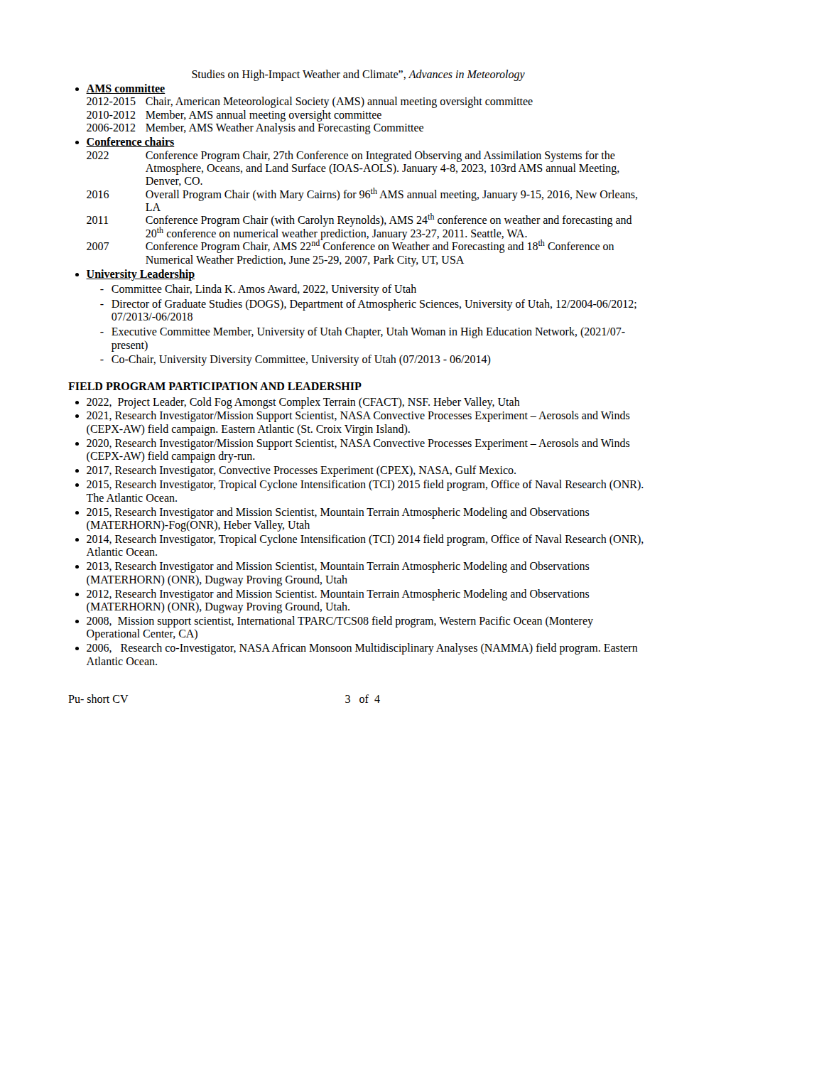Studies on High-Impact Weather and Climate”, Advances in Meteorology
AMS committee
2012-2015 Chair, American Meteorological Society (AMS) annual meeting oversight committee
2010-2012 Member, AMS annual meeting oversight committee
2006-2012 Member, AMS Weather Analysis and Forecasting Committee
Conference chairs
2022 Conference Program Chair, 27th Conference on Integrated Observing and Assimilation Systems for the Atmosphere, Oceans, and Land Surface (IOAS-AOLS). January 4-8, 2023, 103rd AMS annual Meeting, Denver, CO.
2016 Overall Program Chair (with Mary Cairns) for 96th AMS annual meeting, January 9-15, 2016, New Orleans, LA
2011 Conference Program Chair (with Carolyn Reynolds), AMS 24th conference on weather and forecasting and 20th conference on numerical weather prediction, January 23-27, 2011. Seattle, WA.
2007 Conference Program Chair, AMS 22nd Conference on Weather and Forecasting and 18th Conference on Numerical Weather Prediction, June 25-29, 2007, Park City, UT, USA
University Leadership
Committee Chair, Linda K. Amos Award, 2022, University of Utah
Director of Graduate Studies (DOGS), Department of Atmospheric Sciences, University of Utah, 12/2004-06/2012; 07/2013/-06/2018
Executive Committee Member, University of Utah Chapter, Utah Woman in High Education Network, (2021/07-present)
Co-Chair, University Diversity Committee, University of Utah (07/2013 - 06/2014)
FIELD PROGRAM PARTICIPATION AND LEADERSHIP
2022, Project Leader, Cold Fog Amongst Complex Terrain (CFACT), NSF. Heber Valley, Utah
2021, Research Investigator/Mission Support Scientist, NASA Convective Processes Experiment – Aerosols and Winds (CEPX-AW) field campaign. Eastern Atlantic (St. Croix Virgin Island).
2020, Research Investigator/Mission Support Scientist, NASA Convective Processes Experiment – Aerosols and Winds (CEPX-AW) field campaign dry-run.
2017, Research Investigator, Convective Processes Experiment (CPEX), NASA, Gulf Mexico.
2015, Research Investigator, Tropical Cyclone Intensification (TCI) 2015 field program, Office of Naval Research (ONR). The Atlantic Ocean.
2015, Research Investigator and Mission Scientist, Mountain Terrain Atmospheric Modeling and Observations (MATERHORN)-Fog(ONR), Heber Valley, Utah
2014, Research Investigator, Tropical Cyclone Intensification (TCI) 2014 field program, Office of Naval Research (ONR), Atlantic Ocean.
2013, Research Investigator and Mission Scientist, Mountain Terrain Atmospheric Modeling and Observations (MATERHORN) (ONR), Dugway Proving Ground, Utah
2012, Research Investigator and Mission Scientist. Mountain Terrain Atmospheric Modeling and Observations (MATERHORN) (ONR), Dugway Proving Ground, Utah.
2008, Mission support scientist, International TPARC/TCS08 field program, Western Pacific Ocean (Monterey Operational Center, CA)
2006, Research co-Investigator, NASA African Monsoon Multidisciplinary Analyses (NAMMA) field program. Eastern Atlantic Ocean.
Pu- short CV
3 of 4